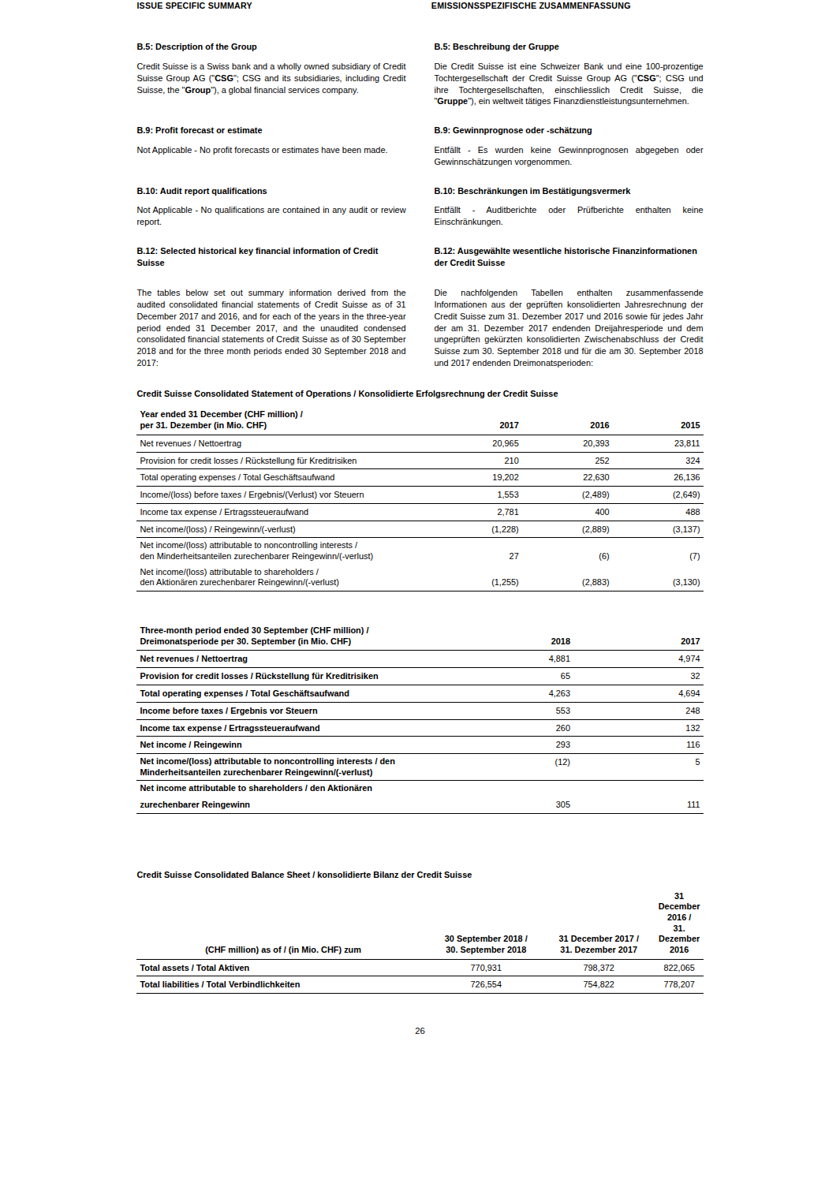ISSUE SPECIFIC SUMMARY
EMISSIONSSPEZIFISCHE ZUSAMMENFASSUNG
B.5: Description of the Group
Credit Suisse is a Swiss bank and a wholly owned subsidiary of Credit Suisse Group AG ("CSG"; CSG and its subsidiaries, including Credit Suisse, the "Group"), a global financial services company.
B.5: Beschreibung der Gruppe
Die Credit Suisse ist eine Schweizer Bank und eine 100-prozentige Tochtergesellschaft der Credit Suisse Group AG ("CSG"; CSG und ihre Tochtergesellschaften, einschliesslich Credit Suisse, die "Gruppe"), ein weltweit tätiges Finanzdienstleistungsunternehmen.
B.9: Profit forecast or estimate
Not Applicable - No profit forecasts or estimates have been made.
B.9: Gewinnprognose oder -schätzung
Entfällt - Es wurden keine Gewinnprognosen abgegeben oder Gewinnschätzungen vorgenommen.
B.10: Audit report qualifications
Not Applicable - No qualifications are contained in any audit or review report.
B.10: Beschränkungen im Bestätigungsvermerk
Entfällt - Auditberichte oder Prüfberichte enthalten keine Einschränkungen.
B.12: Selected historical key financial information of Credit Suisse
B.12: Ausgewählte wesentliche historische Finanzinformationen der Credit Suisse
The tables below set out summary information derived from the audited consolidated financial statements of Credit Suisse as of 31 December 2017 and 2016, and for each of the years in the three-year period ended 31 December 2017, and the unaudited condensed consolidated financial statements of Credit Suisse as of 30 September 2018 and for the three month periods ended 30 September 2018 and 2017:
Die nachfolgenden Tabellen enthalten zusammenfassende Informationen aus der geprüften konsolidierten Jahresrechnung der Credit Suisse zum 31. Dezember 2017 und 2016 sowie für jedes Jahr der am 31. Dezember 2017 endenden Dreijahresperiode und dem ungeprüften gekürzten konsolidierten Zwischenabschluss der Credit Suisse zum 30. September 2018 und für die am 30. September 2018 und 2017 endenden Dreimonatsperioden:
Credit Suisse Consolidated Statement of Operations / Konsolidierte Erfolgsrechnung der Credit Suisse
| Year ended 31 December (CHF million) / per 31. Dezember (in Mio. CHF) | 2017 | 2016 | 2015 |
| --- | --- | --- | --- |
| Net revenues / Nettoertrag | 20,965 | 20,393 | 23,811 |
| Provision for credit losses / Rückstellung für Kreditrisiken | 210 | 252 | 324 |
| Total operating expenses / Total Geschäftsaufwand | 19,202 | 22,630 | 26,136 |
| Income/(loss) before taxes / Ergebnis/(Verlust) vor Steuern | 1,553 | (2,489) | (2,649) |
| Income tax expense / Ertragssteueraufwand | 2,781 | 400 | 488 |
| Net income/(loss) / Reingewinn/(-verlust) | (1,228) | (2,889) | (3,137) |
| Net income/(loss) attributable to noncontrolling interests / den Minderheitsanteilen zurechenbarer Reingewinn/(-verlust) | 27 | (6) | (7) |
| Net income/(loss) attributable to shareholders / den Aktionären zurechenbarer Reingewinn/(-verlust) | (1,255) | (2,883) | (3,130) |
| Three-month period ended 30 September (CHF million) / Dreimonatsperiode per 30. September (in Mio. CHF) | 2018 | 2017 |
| --- | --- | --- |
| Net revenues / Nettoertrag | 4,881 | 4,974 |
| Provision for credit losses / Rückstellung für Kreditrisiken | 65 | 32 |
| Total operating expenses / Total Geschäftsaufwand | 4,263 | 4,694 |
| Income before taxes / Ergebnis vor Steuern | 553 | 248 |
| Income tax expense / Ertragssteueraufwand | 260 | 132 |
| Net income / Reingewinn | 293 | 116 |
| Net income/(loss) attributable to noncontrolling interests / den Minderheitsanteilen zurechenbarer Reingewinn/(-verlust) | (12) | 5 |
| Net income attributable to shareholders / den Aktionären | | |
| zurechenbarer Reingewinn | 305 | 111 |
Credit Suisse Consolidated Balance Sheet / konsolidierte Bilanz der Credit Suisse
| (CHF million) as of / (in Mio. CHF) zum | 30 September 2018 / 30. September 2018 | 31 December 2017 / 31. Dezember 2017 | 31 December 2016 / 31. Dezember 2016 |
| --- | --- | --- | --- |
| Total assets / Total Aktiven | 770,931 | 798,372 | 822,065 |
| Total liabilities / Total Verbindlichkeiten | 726,554 | 754,822 | 778,207 |
26